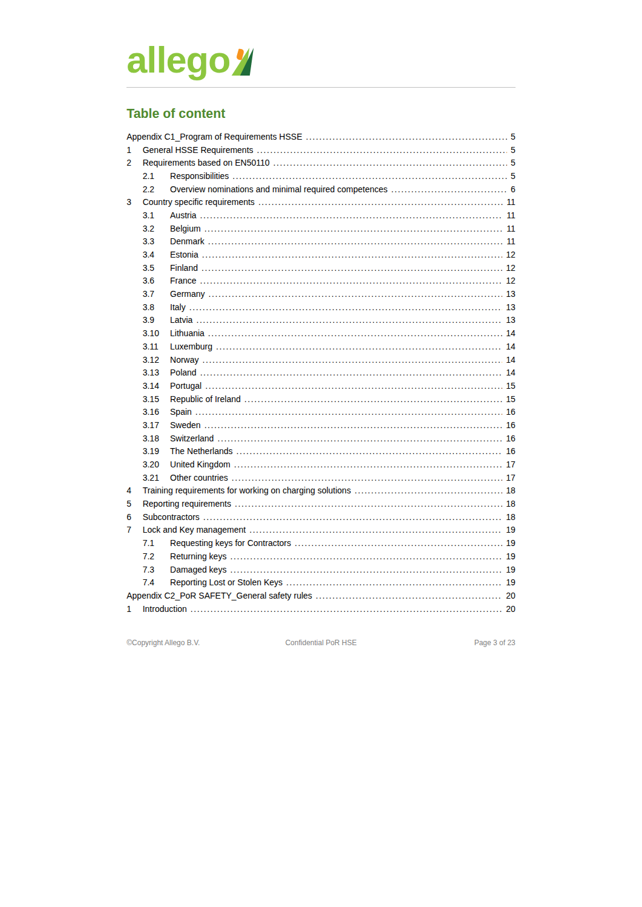allego
Table of content
Appendix C1_Program of Requirements HSSE .................................................................................. 5
1 General HSSE Requirements ................................................................................................. 5
2 Requirements based on EN50110 ......................................................................................... 5
2.1 Responsibilities ................................................................................................................. 5
2.2 Overview nominations and minimal required competences .......................................................... 6
3 Country specific requirements ............................................................................................. 11
3.1 Austria ............................................................................................................................. 11
3.2 Belgium ........................................................................................................................... 11
3.3 Denmark ......................................................................................................................... 11
3.4 Estonia ........................................................................................................................... 12
3.5 Finland ........................................................................................................................... 12
3.6 France ............................................................................................................................ 12
3.7 Germany ......................................................................................................................... 13
3.8 Italy ............................................................................................................................... 13
3.9 Latvia ............................................................................................................................. 13
3.10 Lithuania ....................................................................................................................... 14
3.11 Luxemburg .................................................................................................................... 14
3.12 Norway ......................................................................................................................... 14
3.13 Poland ........................................................................................................................... 14
3.14 Portugal ........................................................................................................................ 15
3.15 Republic of Ireland ....................................................................................................... 15
3.16 Spain ............................................................................................................................. 16
3.17 Sweden ......................................................................................................................... 16
3.18 Switzerland ................................................................................................................... 16
3.19 The Netherlands .......................................................................................................... 16
3.20 United Kingdom .......................................................................................................... 17
3.21 Other countries ............................................................................................................ 17
4 Training requirements for working on charging solutions ..................................................... 18
5 Reporting requirements ..................................................................................................... 18
6 Subcontractors ............................................................................................................. 18
7 Lock and Key management ................................................................................................. 19
7.1 Requesting keys for Contractors .............................................................................. 19
7.2 Returning keys .................................................................................................................. 19
7.3 Damaged keys .................................................................................................................. 19
7.4 Reporting Lost or Stolen Keys ................................................................................. 19
Appendix C2_PoR SAFETY_General safety rules ......................................................................... 20
1 Introduction .................................................................................................................... 20
©Copyright Allego B.V.
Confidential PoR HSE
Page 3 of 23